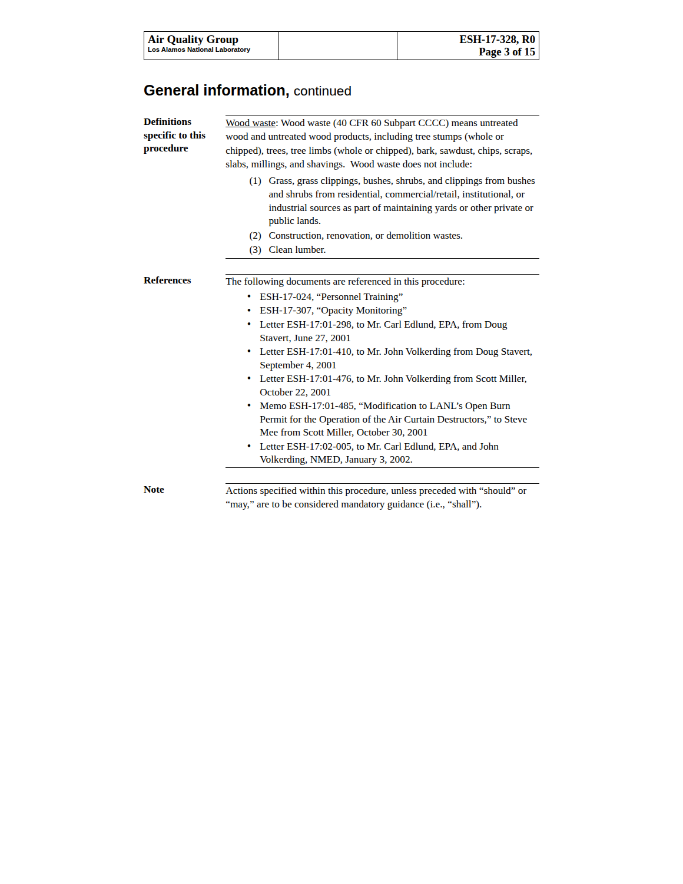| Air Quality Group Los Alamos National Laboratory | | ESH-17-328, R0 Page 3 of 15 |
General information, continued
| Definitions specific to this procedure | Wood waste : Wood waste (40 CFR 60 Subpart CCCC) means untreated wood and untreated wood products, including tree stumps (whole or chipped), trees, tree limbs (whole or chipped), bark, sawdust, chips, scraps, slabs, millings, and shavings. Wood waste does not include: (1) Grass, grass clippings, bushes, shrubs, and clippings from bushes and shrubs from residential, commercial/retail, institutional, or industrial sources as part of maintaining yards or other private or public lands. (2) Construction, renovation, or demolition wastes. (3) Clean lumber. |
| References | The following documents are referenced in this procedure: ESH-17-024, “Personnel Training” ESH-17-307, “Opacity Monitoring” Letter ESH-17:01-298, to Mr. Carl Edlund, EPA, from Doug Stavert, June 27, 2001 Letter ESH-17:01-410, to Mr. John Volkerding from Doug Stavert, September 4, 2001 Letter ESH-17:01-476, to Mr. John Volkerding from Scott Miller, October 22, 2001 Memo ESH-17:01-485, “Modification to LANL’s Open Burn Permit for the Operation of the Air Curtain Destructors,” to Steve Mee from Scott Miller, October 30, 2001 Letter ESH-17:02-005, to Mr. Carl Edlund, EPA, and John Volkerding, NMED, January 3, 2002. |
| Note | Actions specified within this procedure, unless preceded with “should” or “may,” are to be considered mandatory guidance (i.e., “shall”). |